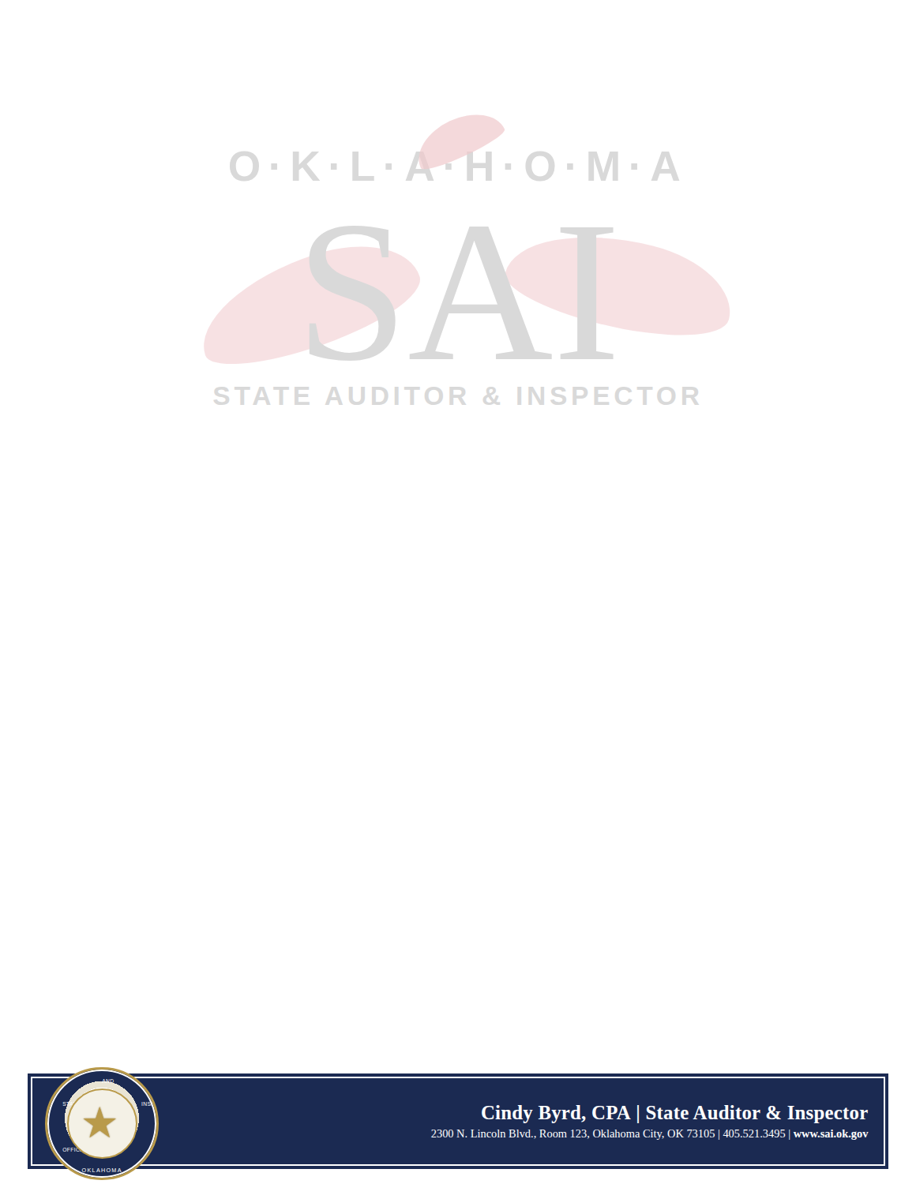O·K·L·A·H·O·M·A
SAI
STATE AUDITOR & INSPECTOR
Office of the State Auditor and Inspector
OKLAHOMA
Cindy Byrd, CPA | State Auditor & Inspector
2300 N. Lincoln Blvd., Room 123, Oklahoma City, OK 73105 | 405.521.3495 | www.sai.ok.gov